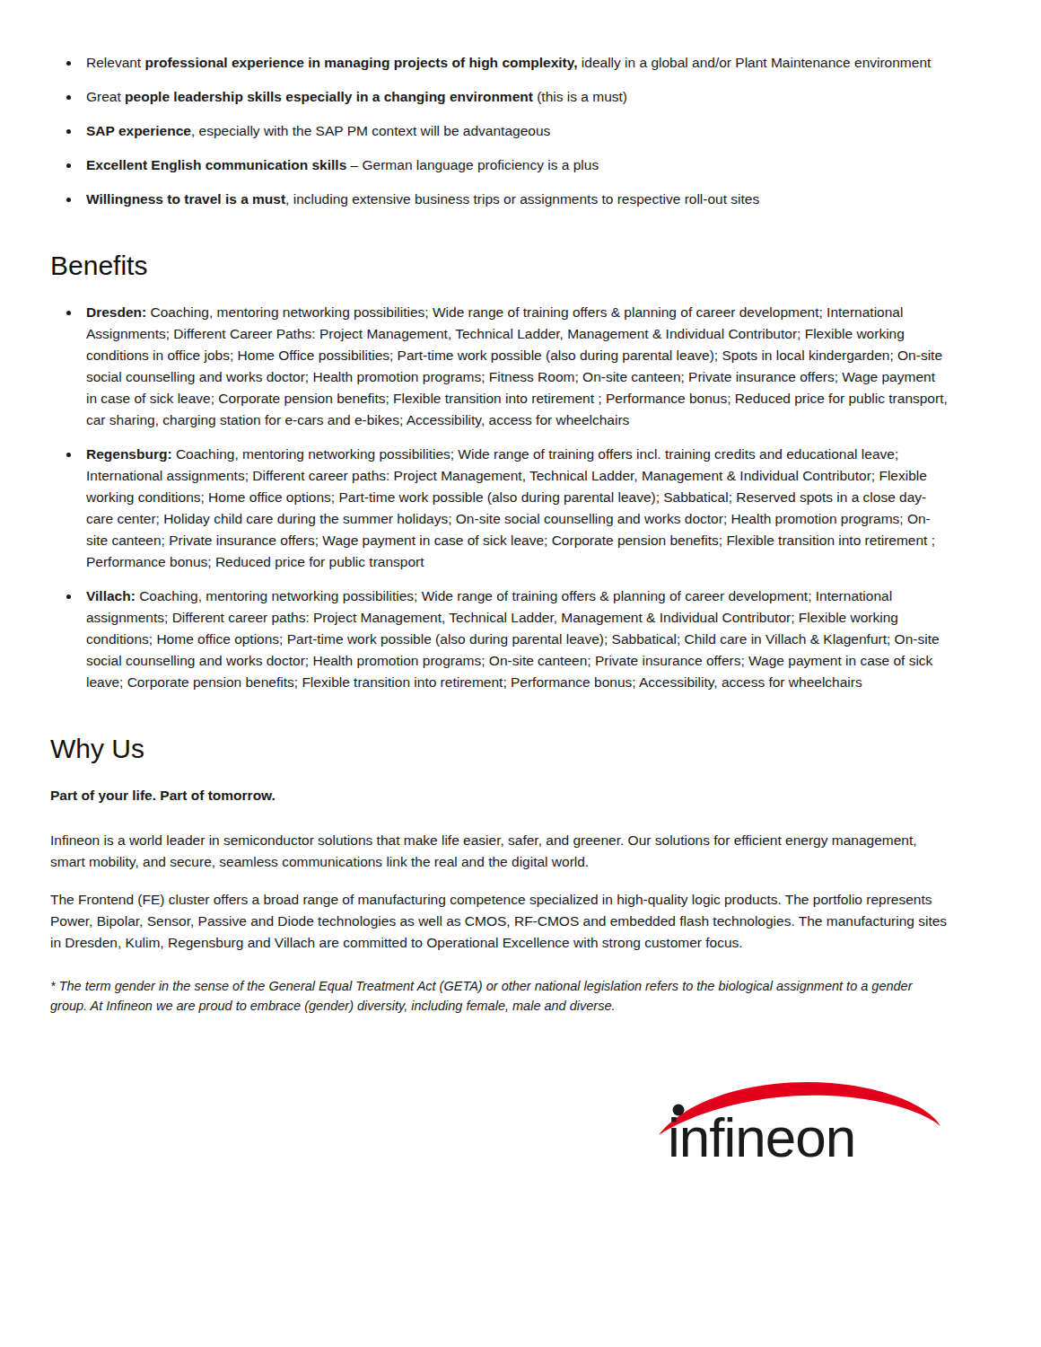Relevant professional experience in managing projects of high complexity, ideally in a global and/or Plant Maintenance environment
Great people leadership skills especially in a changing environment (this is a must)
SAP experience, especially with the SAP PM context will be advantageous
Excellent English communication skills – German language proficiency is a plus
Willingness to travel is a must, including extensive business trips or assignments to respective roll-out sites
Benefits
Dresden: Coaching, mentoring networking possibilities; Wide range of training offers & planning of career development; International Assignments; Different Career Paths: Project Management, Technical Ladder, Management & Individual Contributor; Flexible working conditions in office jobs; Home Office possibilities; Part-time work possible (also during parental leave); Spots in local kindergarden; On-site social counselling and works doctor; Health promotion programs; Fitness Room; On-site canteen; Private insurance offers; Wage payment in case of sick leave; Corporate pension benefits; Flexible transition into retirement ; Performance bonus; Reduced price for public transport, car sharing, charging station for e-cars and e-bikes; Accessibility, access for wheelchairs
Regensburg: Coaching, mentoring networking possibilities; Wide range of training offers incl. training credits and educational leave; International assignments; Different career paths: Project Management, Technical Ladder, Management & Individual Contributor; Flexible working conditions; Home office options; Part-time work possible (also during parental leave); Sabbatical; Reserved spots in a close day-care center; Holiday child care during the summer holidays; On-site social counselling and works doctor; Health promotion programs; On-site canteen; Private insurance offers; Wage payment in case of sick leave; Corporate pension benefits; Flexible transition into retirement ; Performance bonus; Reduced price for public transport
Villach: Coaching, mentoring networking possibilities; Wide range of training offers & planning of career development; International assignments; Different career paths: Project Management, Technical Ladder, Management & Individual Contributor; Flexible working conditions; Home office options; Part-time work possible (also during parental leave); Sabbatical; Child care in Villach & Klagenfurt; On-site social counselling and works doctor; Health promotion programs; On-site canteen; Private insurance offers; Wage payment in case of sick leave; Corporate pension benefits; Flexible transition into retirement; Performance bonus; Accessibility, access for wheelchairs
Why Us
Part of your life. Part of tomorrow.
Infineon is a world leader in semiconductor solutions that make life easier, safer, and greener. Our solutions for efficient energy management, smart mobility, and secure, seamless communications link the real and the digital world.
The Frontend (FE) cluster offers a broad range of manufacturing competence specialized in high-quality logic products. The portfolio represents Power, Bipolar, Sensor, Passive and Diode technologies as well as CMOS, RF-CMOS and embedded flash technologies. The manufacturing sites in Dresden, Kulim, Regensburg and Villach are committed to Operational Excellence with strong customer focus.
* The term gender in the sense of the General Equal Treatment Act (GETA) or other national legislation refers to the biological assignment to a gender group. At Infineon we are proud to embrace (gender) diversity, including female, male and diverse.
infineon